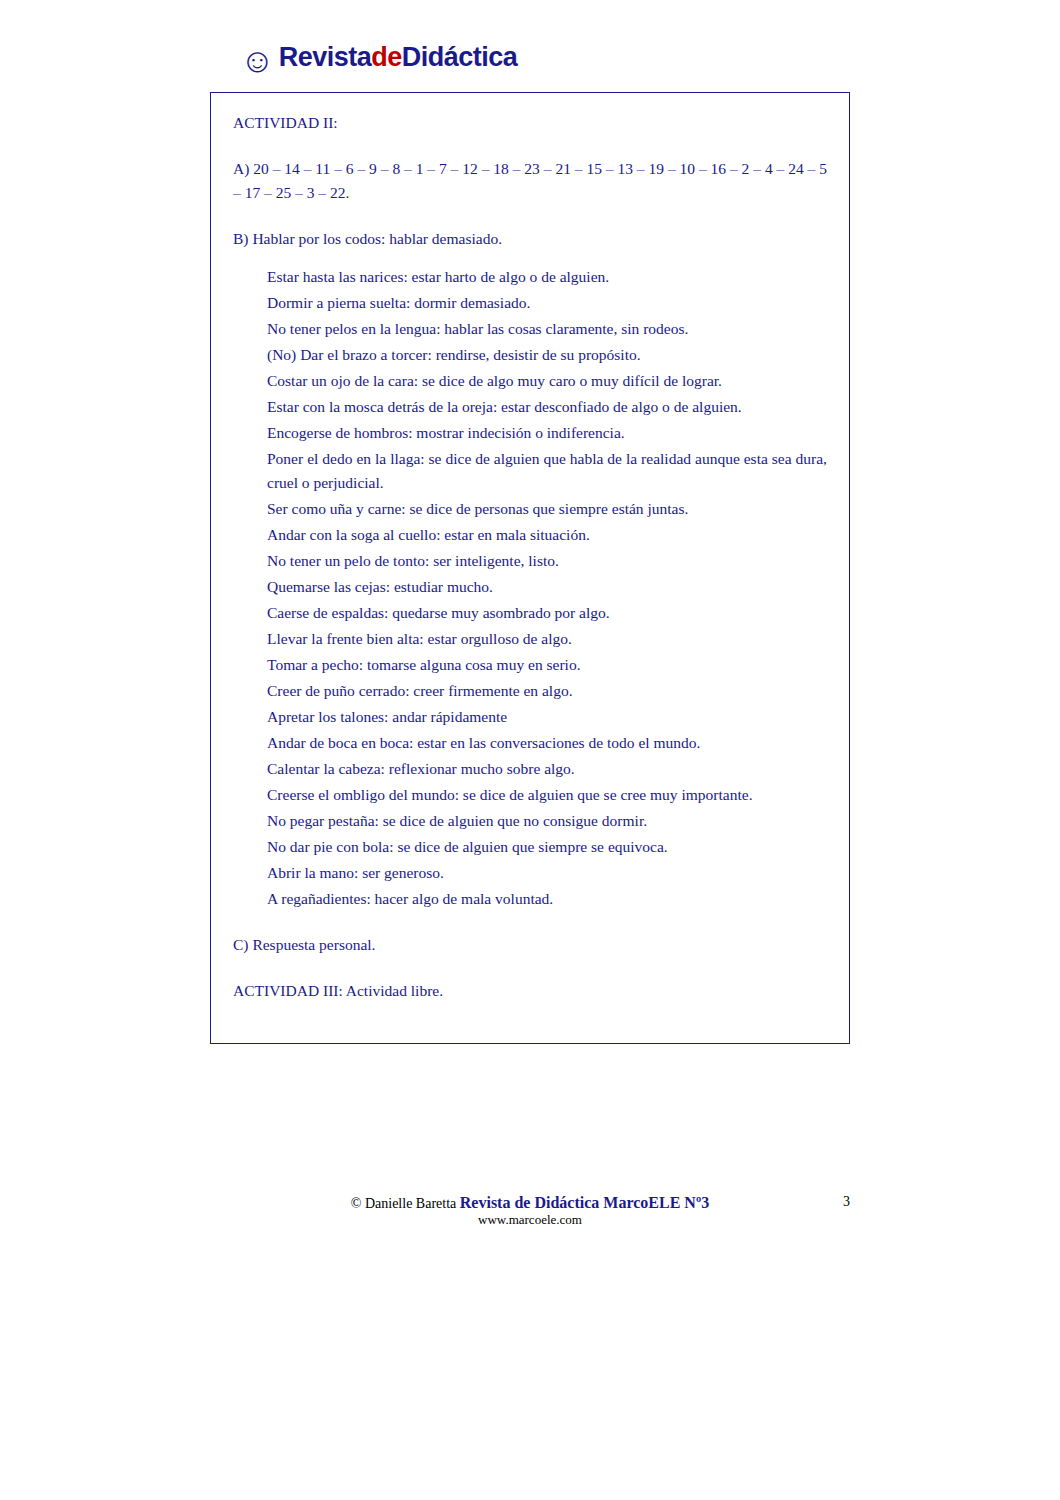☺ Revista de Didáctica
ACTIVIDAD II:
A) 20 – 14 – 11 – 6 – 9 – 8 – 1 – 7 – 12 – 18 – 23 – 21 – 15 – 13 – 19 – 10 – 16 – 2 – 4 – 24 – 5 – 17 – 25 – 3 – 22.
B) Hablar por los codos: hablar demasiado.
Estar hasta las narices: estar harto de algo o de alguien.
Dormir a pierna suelta: dormir demasiado.
No tener pelos en la lengua: hablar las cosas claramente, sin rodeos.
(No) Dar el brazo a torcer: rendirse, desistir de su propósito.
Costar un ojo de la cara: se dice de algo muy caro o muy difícil de lograr.
Estar con la mosca detrás de la oreja: estar desconfiado de algo o de alguien.
Encogerse de hombros: mostrar indecisión o indiferencia.
Poner el dedo en la llaga: se dice de alguien que habla de la realidad aunque esta sea dura, cruel o perjudicial.
Ser como uña y carne: se dice de personas que siempre están juntas.
Andar con la soga al cuello: estar en mala situación.
No tener un pelo de tonto: ser inteligente, listo.
Quemarse las cejas: estudiar mucho.
Caerse de espaldas: quedarse muy asombrado por algo.
Llevar la frente bien alta: estar orgulloso de algo.
Tomar a pecho: tomarse alguna cosa muy en serio.
Creer de puño cerrado: creer firmemente en algo.
Apretar los talones: andar rápidamente
Andar de boca en boca: estar en las conversaciones de todo el mundo.
Calentar la cabeza: reflexionar mucho sobre algo.
Creerse el ombligo del mundo: se dice de alguien que se cree muy importante.
No pegar pestaña: se dice de alguien que no consigue dormir.
No dar pie con bola: se dice de alguien que siempre se equivoca.
Abrir la mano: ser generoso.
A regañadientes: hacer algo de mala voluntad.
C) Respuesta personal.
ACTIVIDAD III: Actividad libre.
3
© Danielle Baretta Revista de Didáctica MarcoELE Nº3
www.marcoele.com